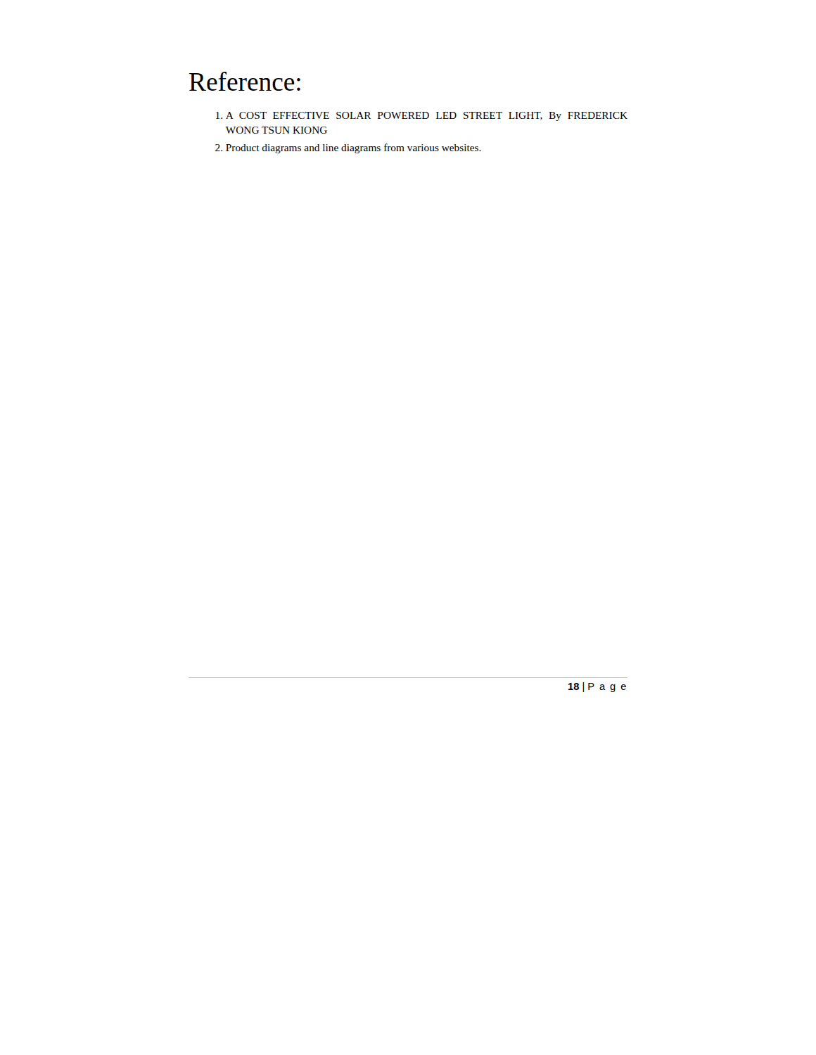Reference:
A COST EFFECTIVE SOLAR POWERED LED STREET LIGHT, By FREDERICK WONG TSUN KIONG
Product diagrams and line diagrams from various websites.
18 | P a g e